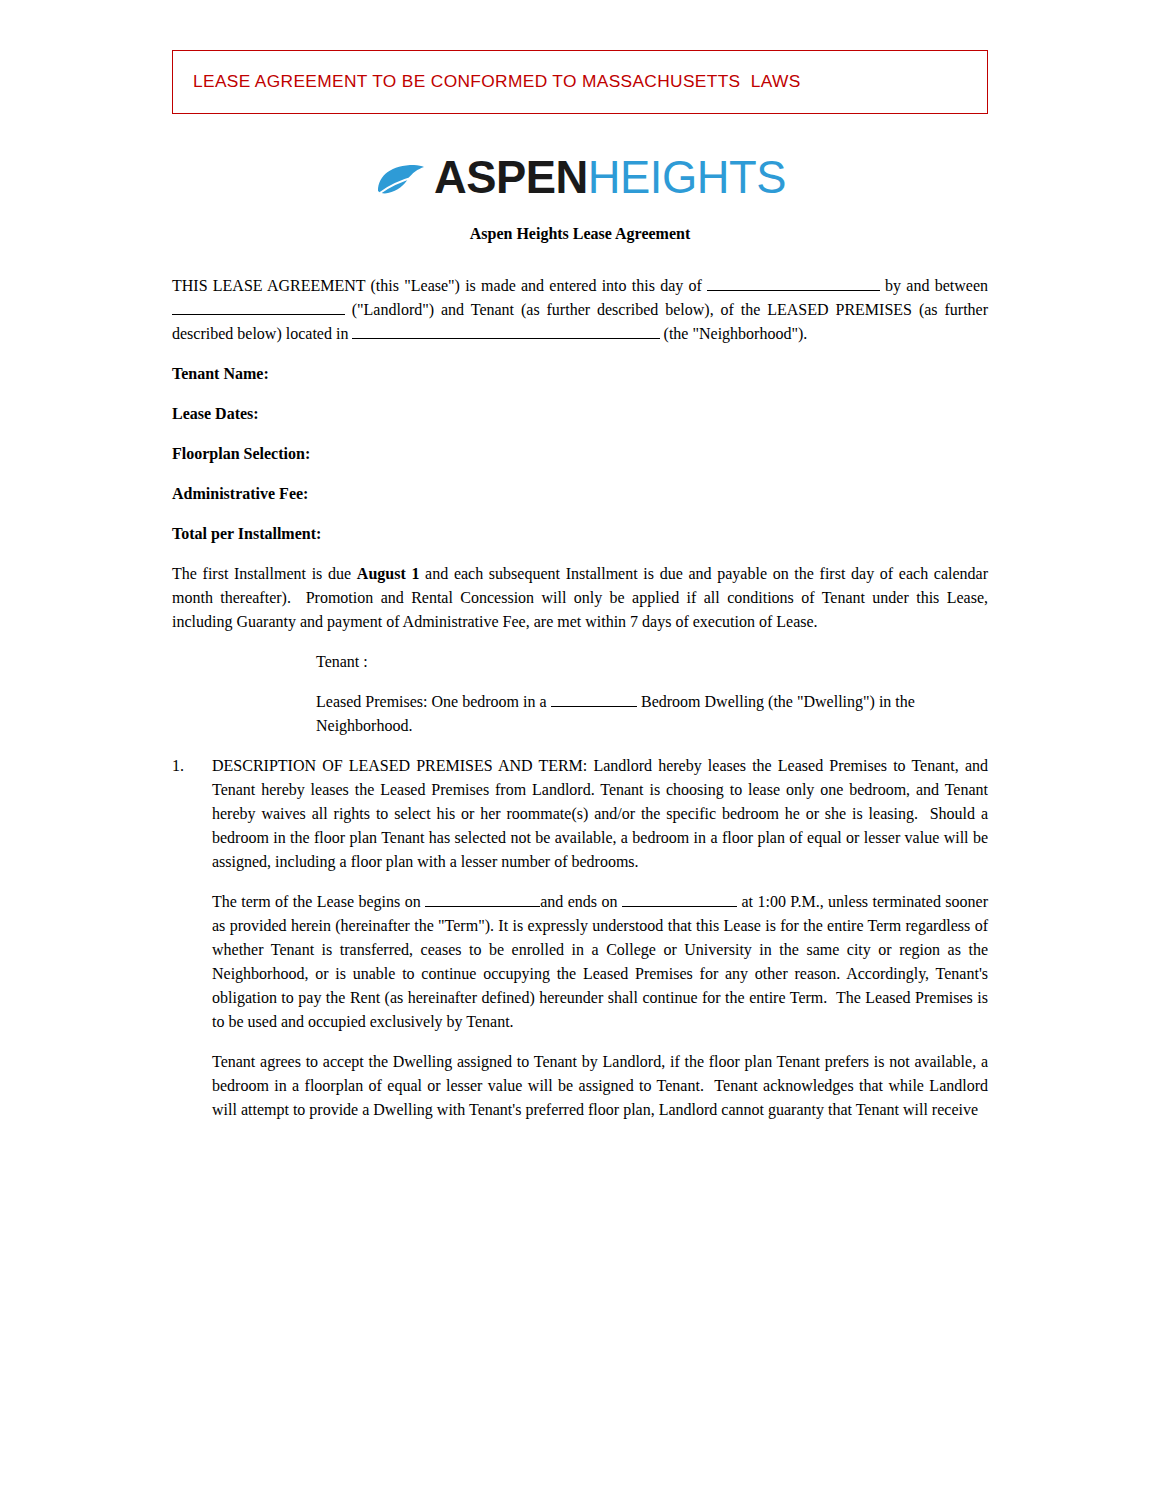LEASE AGREEMENT TO BE CONFORMED TO MASSACHUSETTS LAWS
ASPEN HEIGHTS
Aspen Heights Lease Agreement
THIS LEASE AGREEMENT (this "Lease") is made and entered into this day of by and between ("Landlord") and Tenant (as further described below), of the LEASED PREMISES (as further described below) located in (the "Neighborhood").
Tenant Name:
Lease Dates:
Floorplan Selection:
Administrative Fee:
Total per Installment:
The first Installment is due August 1 and each subsequent Installment is due and payable on the first day of each calendar month thereafter). Promotion and Rental Concession will only be applied if all conditions of Tenant under this Lease, including Guaranty and payment of Administrative Fee, are met within 7 days of execution of Lease.
Tenant :
Leased Premises: One bedroom in a Bedroom Dwelling (the "Dwelling") in the Neighborhood.
DESCRIPTION OF LEASED PREMISES AND TERM: Landlord hereby leases the Leased Premises to Tenant, and Tenant hereby leases the Leased Premises from Landlord. Tenant is choosing to lease only one bedroom, and Tenant hereby waives all rights to select his or her roommate(s) and/or the specific bedroom he or she is leasing. Should a bedroom in the floor plan Tenant has selected not be available, a bedroom in a floor plan of equal or lesser value will be assigned, including a floor plan with a lesser number of bedrooms.
The term of the Lease begins on and ends on at 1:00 P.M., unless terminated sooner as provided herein (hereinafter the "Term"). It is expressly understood that this Lease is for the entire Term regardless of whether Tenant is transferred, ceases to be enrolled in a College or University in the same city or region as the Neighborhood, or is unable to continue occupying the Leased Premises for any other reason. Accordingly, Tenant's obligation to pay the Rent (as hereinafter defined) hereunder shall continue for the entire Term. The Leased Premises is to be used and occupied exclusively by Tenant.
Tenant agrees to accept the Dwelling assigned to Tenant by Landlord, if the floor plan Tenant prefers is not available, a bedroom in a floorplan of equal or lesser value will be assigned to Tenant. Tenant acknowledges that while Landlord will attempt to provide a Dwelling with Tenant's preferred floor plan, Landlord cannot guaranty that Tenant will receive